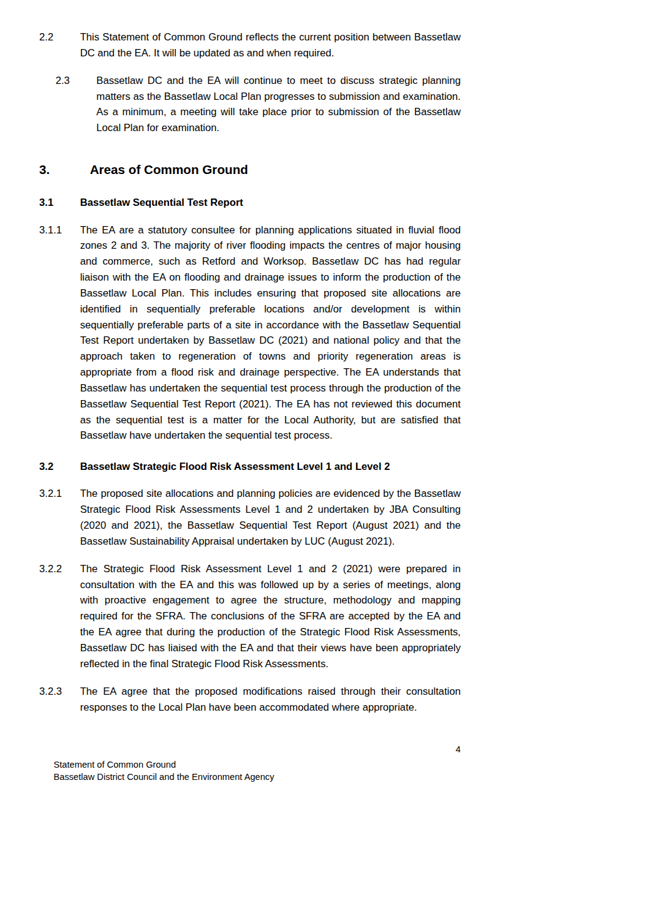2.2 This Statement of Common Ground reflects the current position between Bassetlaw DC and the EA. It will be updated as and when required.
2.3 Bassetlaw DC and the EA will continue to meet to discuss strategic planning matters as the Bassetlaw Local Plan progresses to submission and examination. As a minimum, a meeting will take place prior to submission of the Bassetlaw Local Plan for examination.
3. Areas of Common Ground
3.1 Bassetlaw Sequential Test Report
3.1.1 The EA are a statutory consultee for planning applications situated in fluvial flood zones 2 and 3. The majority of river flooding impacts the centres of major housing and commerce, such as Retford and Worksop. Bassetlaw DC has had regular liaison with the EA on flooding and drainage issues to inform the production of the Bassetlaw Local Plan. This includes ensuring that proposed site allocations are identified in sequentially preferable locations and/or development is within sequentially preferable parts of a site in accordance with the Bassetlaw Sequential Test Report undertaken by Bassetlaw DC (2021) and national policy and that the approach taken to regeneration of towns and priority regeneration areas is appropriate from a flood risk and drainage perspective. The EA understands that Bassetlaw has undertaken the sequential test process through the production of the Bassetlaw Sequential Test Report (2021). The EA has not reviewed this document as the sequential test is a matter for the Local Authority, but are satisfied that Bassetlaw have undertaken the sequential test process.
3.2 Bassetlaw Strategic Flood Risk Assessment Level 1 and Level 2
3.2.1 The proposed site allocations and planning policies are evidenced by the Bassetlaw Strategic Flood Risk Assessments Level 1 and 2 undertaken by JBA Consulting (2020 and 2021), the Bassetlaw Sequential Test Report (August 2021) and the Bassetlaw Sustainability Appraisal undertaken by LUC (August 2021).
3.2.2 The Strategic Flood Risk Assessment Level 1 and 2 (2021) were prepared in consultation with the EA and this was followed up by a series of meetings, along with proactive engagement to agree the structure, methodology and mapping required for the SFRA. The conclusions of the SFRA are accepted by the EA and the EA agree that during the production of the Strategic Flood Risk Assessments, Bassetlaw DC has liaised with the EA and that their views have been appropriately reflected in the final Strategic Flood Risk Assessments.
3.2.3 The EA agree that the proposed modifications raised through their consultation responses to the Local Plan have been accommodated where appropriate.
4
Statement of Common Ground
Bassetlaw District Council and the Environment Agency